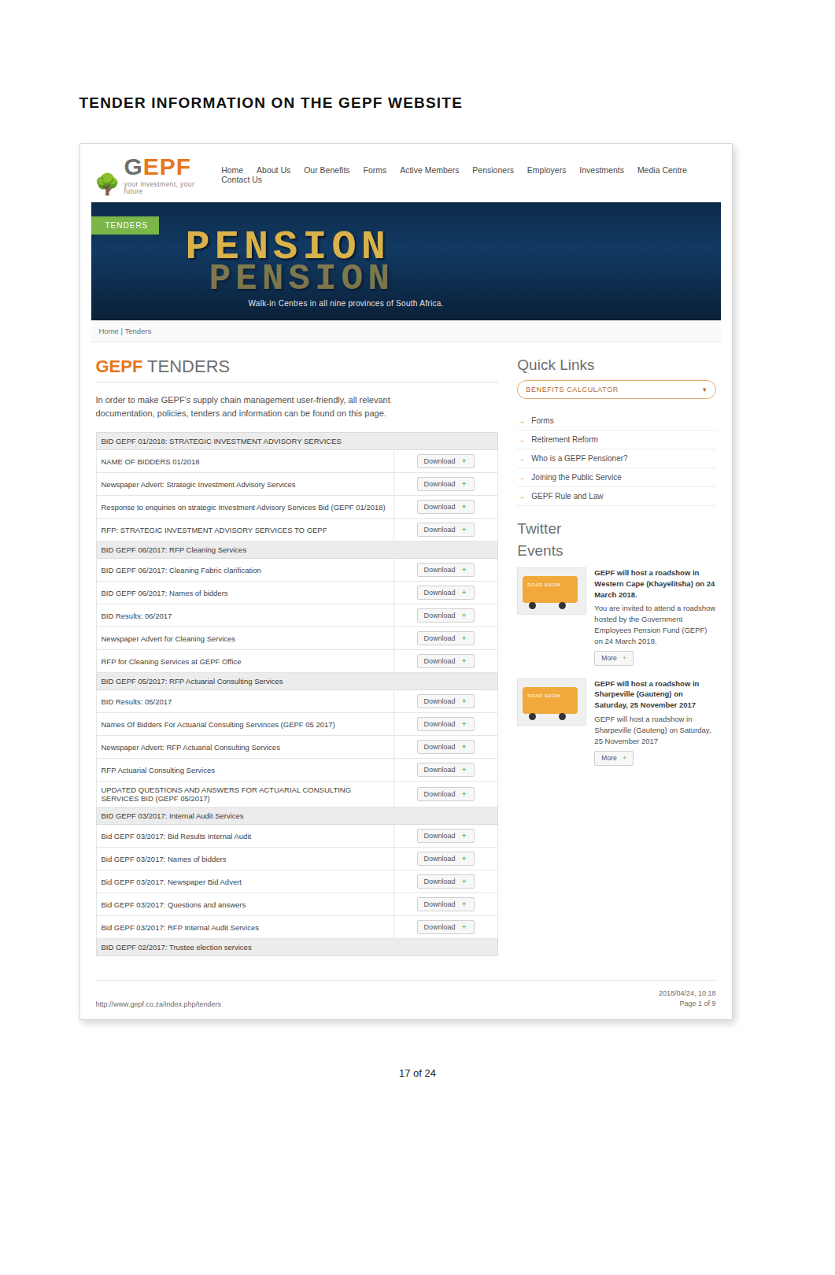Tender information on the GEPF website
🌳
GEPF
your investment, your future
Home About Us Our Benefits Forms Active Members Pensioners Employers Investments Media Centre Contact Us
Tenders
PENSION
PENSION
Walk-in Centres in all nine provinces of South Africa.
Home | Tenders
GEPF TENDERS
In order to make GEPF's supply chain management user-friendly, all relevant documentation, policies, tenders and information can be found on this page.
| BID GEPF 01/2018: STRATEGIC INVESTMENT ADVISORY SERVICES |
| --- |
| NAME OF BIDDERS 01/2018 | Download + |
| Newspaper Advert: Strategic Investment Advisory Services | Download + |
| Response to enquiries on strategic Investment Advisory Services Bid (GEPF 01/2018) | Download + |
| RFP: STRATEGIC INVESTMENT ADVISORY SERVICES TO GEPF | Download + |
| BID GEPF 06/2017: RFP Cleaning Services |
| BID GEPF 06/2017: Cleaning Fabric clarification | Download + |
| BID GEPF 06/2017: Names of bidders | Download + |
| BID Results: 06/2017 | Download + |
| Newspaper Advert for Cleaning Services | Download + |
| RFP for Cleaning Services at GEPF Office | Download + |
| BID GEPF 05/2017: RFP Actuarial Consulting Services |
| BID Results: 05/2017 | Download + |
| Names Of Bidders For Actuarial Consulting Servinces (GEPF 05 2017) | Download + |
| Newspaper Advert: RFP Actuarial Consulting Services | Download + |
| RFP Actuarial Consulting Services | Download + |
| UPDATED QUESTIONS AND ANSWERS FOR ACTUARIAL CONSULTING SERVICES BID (GEPF 05/2017) | Download + |
| BID GEPF 03/2017: Internal Audit Services |
| Bid GEPF 03/2017: Bid Results Internal Audit | Download + |
| Bid GEPF 03/2017: Names of bidders | Download + |
| Bid GEPF 03/2017: Newspaper Bid Advert | Download + |
| Bid GEPF 03/2017: Questions and answers | Download + |
| Bid GEPF 03/2017: RFP Internal Audit Services | Download + |
| BID GEPF 02/2017: Trustee election services |
Quick Links
BENEFITS CALCULATOR ▾
Forms
Retirement Reform
Who is a GEPF Pensioner?
Joining the Public Service
GEPF Rule and Law
Twitter
Events
GEPF will host a roadshow in Western Cape (Khayelitsha) on 24 March 2018. You are invited to attend a roadshow hosted by the Government Employees Pension Fund (GEPF) on 24 March 2018.
More +
GEPF will host a roadshow in Sharpeville (Gauteng) on Saturday, 25 November 2017 GEPF will host a roadshow in Sharpeville (Gauteng) on Saturday, 25 November 2017
More +
http://www.gepf.co.za/index.php/tenders
2018/04/24, 10:18
Page 1 of 9
17 of 24